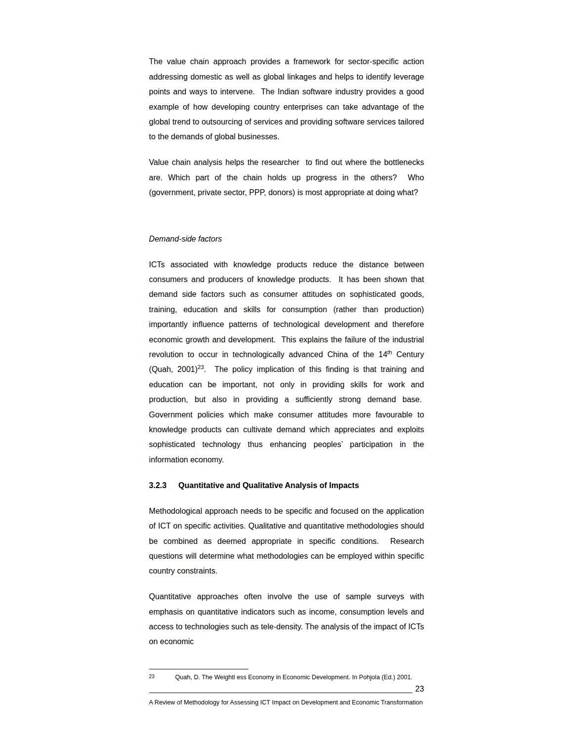The value chain approach provides a framework for sector-specific action addressing domestic as well as global linkages and helps to identify leverage points and ways to intervene. The Indian software industry provides a good example of how developing country enterprises can take advantage of the global trend to outsourcing of services and providing software services tailored to the demands of global businesses.
Value chain analysis helps the researcher to find out where the bottlenecks are. Which part of the chain holds up progress in the others? Who (government, private sector, PPP, donors) is most appropriate at doing what?
Demand‑side factors
ICTs associated with knowledge products reduce the distance between consumers and producers of knowledge products. It has been shown that demand side factors such as consumer attitudes on sophisticated goods, training, education and skills for consumption (rather than production) importantly influence patterns of technological development and therefore economic growth and development. This explains the failure of the industrial revolution to occur in technologically advanced China of the 14th Century (Quah, 2001)23. The policy implication of this finding is that training and education can be important, not only in providing skills for work and production, but also in providing a sufficiently strong demand base. Government policies which make consumer attitudes more favourable to knowledge products can cultivate demand which appreciates and exploits sophisticated technology thus enhancing peoples’ participation in the information economy.
3.2.3 Quantitative and Qualitative Analysis of Impacts
Methodological approach needs to be specific and focused on the application of ICT on specific activities. Qualitative and quantitative methodologies should be combined as deemed appropriate in specific conditions. Research questions will determine what methodologies can be employed within specific country constraints.
Quantitative approaches often involve the use of sample surveys with emphasis on quantitative indicators such as income, consumption levels and access to technologies such as tele-density. The analysis of the impact of ICTs on economic
23 Quah, D. The Weightl ess Economy in Economic Development. In Pohjola (Ed.) 2001.
23
A Review of Methodology for Assessing ICT Impact on Development and Economic Transformation